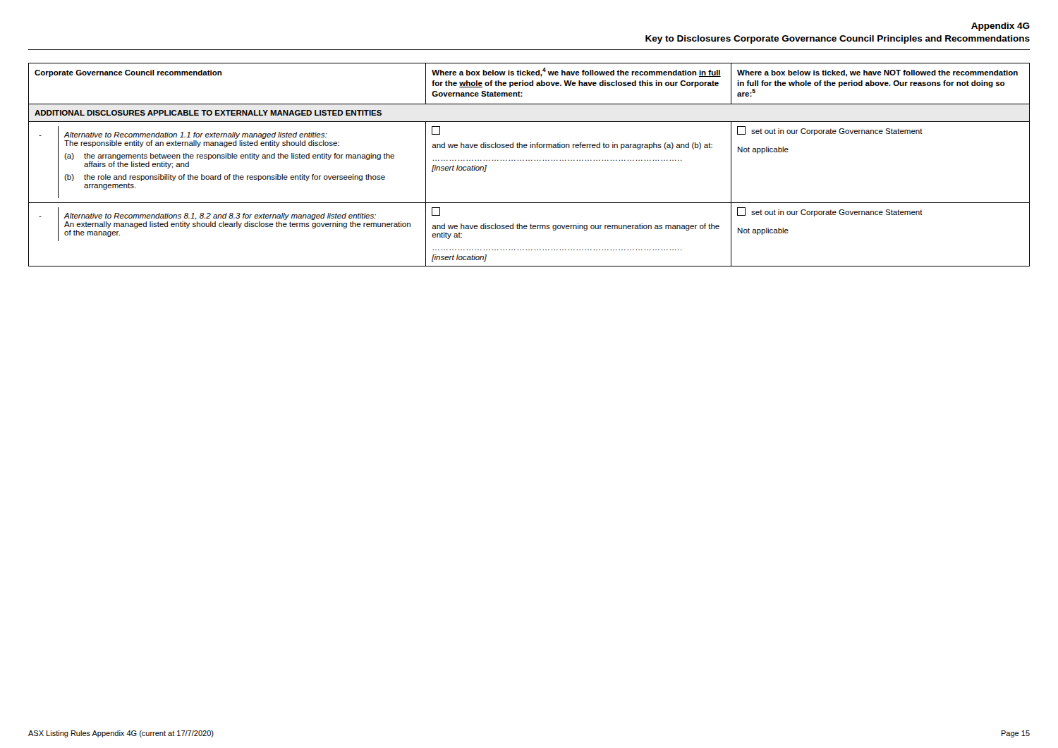Appendix 4G
Key to Disclosures Corporate Governance Council Principles and Recommendations
| Corporate Governance Council recommendation | Where a box below is ticked, 4 we have followed the recommendation in full for the whole of the period above. We have disclosed this in our Corporate Governance Statement: | Where a box below is ticked, we have NOT followed the recommendation in full for the whole of the period above. Our reasons for not doing so are: 5 |
| --- | --- | --- |
| ADDITIONAL DISCLOSURES APPLICABLE TO EXTERNALLY MANAGED LISTED ENTITIES |
| - Alternative to Recommendation 1.1 for externally managed listed entities: The responsible entity of an externally managed listed entity should disclose: (a) the arrangements between the responsible entity and the listed entity for managing the affairs of the listed entity; and (b) the role and responsibility of the board of the responsible entity for overseeing those arrangements. | and we have disclosed the information referred to in paragraphs (a) and (b) at: …………………………………………………………………………….. [insert location] | set out in our Corporate Governance Statement Not applicable |
| - Alternative to Recommendations 8.1, 8.2 and 8.3 for externally managed listed entities: An externally managed listed entity should clearly disclose the terms governing the remuneration of the manager. | and we have disclosed the terms governing our remuneration as manager of the entity at: …………………………………………………………………………….. [insert location] | set out in our Corporate Governance Statement Not applicable |
ASX Listing Rules Appendix 4G (current at 17/7/2020)
Page 15